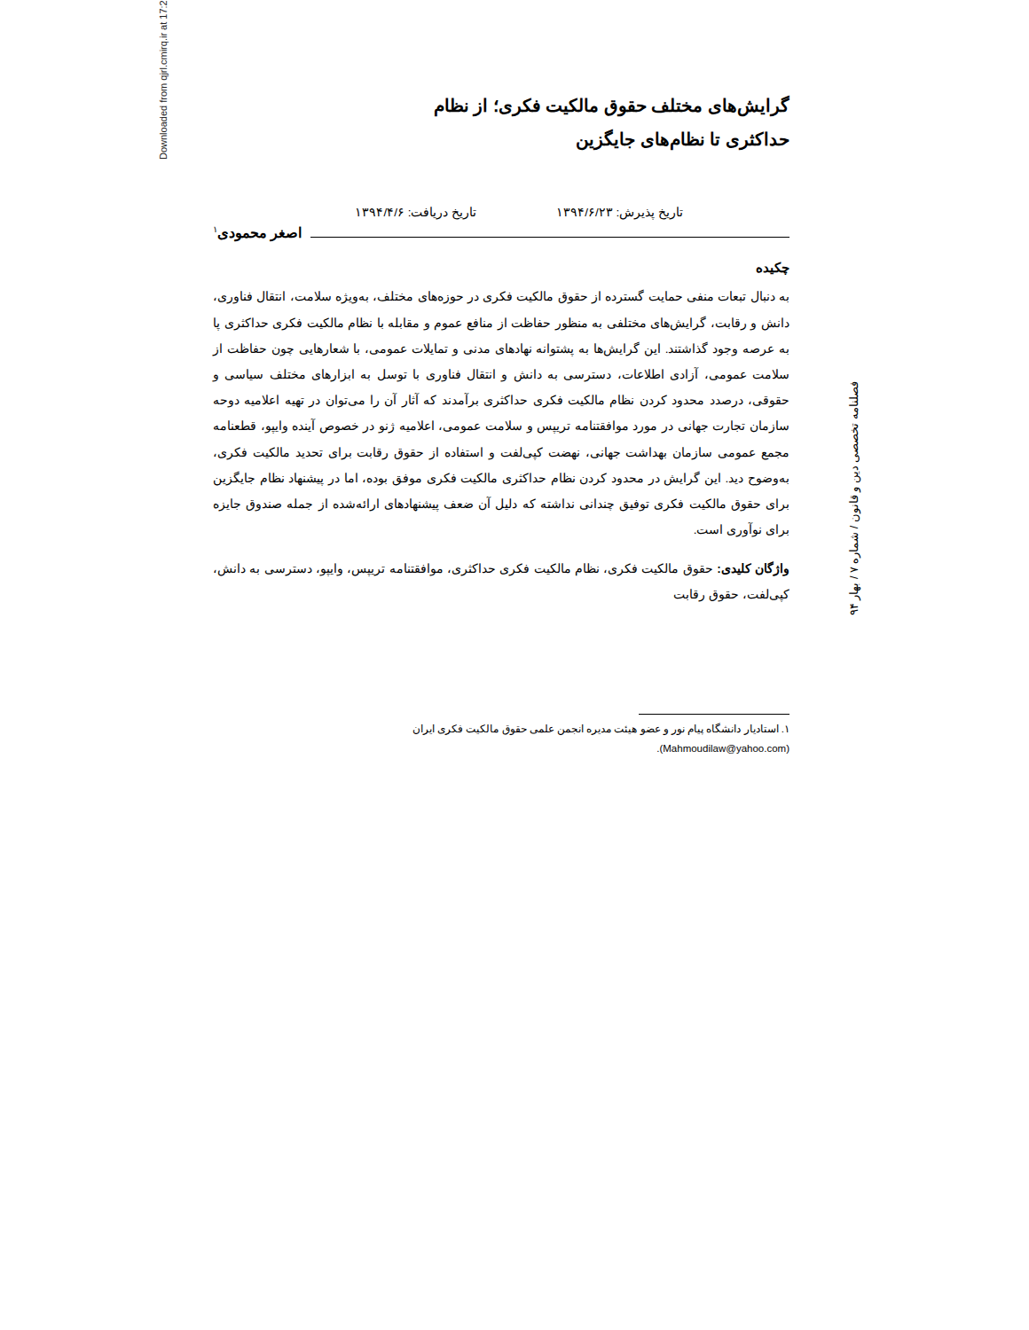Downloaded from qjrl.cmirq.ir at 17:20 IRDT on Tuesday July 5th 2022
فصلنامه تخصصی دین و قانون / شماره ۷ / بهار ۹۴
گرایش‌های مختلف حقوق مالکیت فکری؛ از نظام
حداکثری تا نظام‌های جایگزین
تاریخ پذیرش: ۱۳۹۴/۶/۲۳ تاریخ دریافت: ۱۳۹۴/۴/۶
اصغر محمودی۱
چکیده
به دنبال تبعات منفی حمایت گسترده از حقوق مالکیت فکری در حوزه‌های مختلف، به‌ویژه سلامت، انتقال فناوری، دانش و رقابت، گرایش‌های مختلفی به منظور حفاظت از منافع عموم و مقابله با نظام مالکیت فکری حداکثری پا به عرصه وجود گذاشتند. این گرایش‌ها به پشتوانه نهادهای مدنی و تمایلات عمومی، با شعارهایی چون حفاظت از سلامت عمومی، آزادی اطلاعات، دسترسی به دانش و انتقال فناوری با توسل به ابزارهای مختلف سیاسی و حقوقی، درصدد محدود کردن نظام مالکیت فکری حداکثری برآمدند که آثار آن را می‌توان در تهیه اعلامیه دوحه سازمان تجارت جهانی در مورد موافقتنامه تریپس و سلامت عمومی، اعلامیه ژنو در خصوص آینده وایپو، قطعنامه مجمع عمومی سازمان بهداشت جهانی، نهضت کپی‌لفت و استفاده از حقوق رقابت برای تحدید مالکیت فکری، به‌وضوح دید. این گرایش در محدود کردن نظام حداکثری مالکیت فکری موفق بوده، اما در پیشنهاد نظام جایگزین برای حقوق مالکیت فکری توفیق چندانی نداشته که دلیل آن ضعف پیشنهادهای ارائه‌شده از جمله صندوق جایزه برای نوآوری است.
واژگان کلیدی: حقوق مالکیت فکری، نظام مالکیت فکری حداکثری، موافقتنامه تریپس، وایپو، دسترسی به دانش، کپی‌لفت، حقوق رقابت
۱. استادیار دانشگاه پیام نور و عضو هیئت مدیره انجمن علمی حقوق مالکیت فکری ایران
(Mahmoudilaw@yahoo.com).